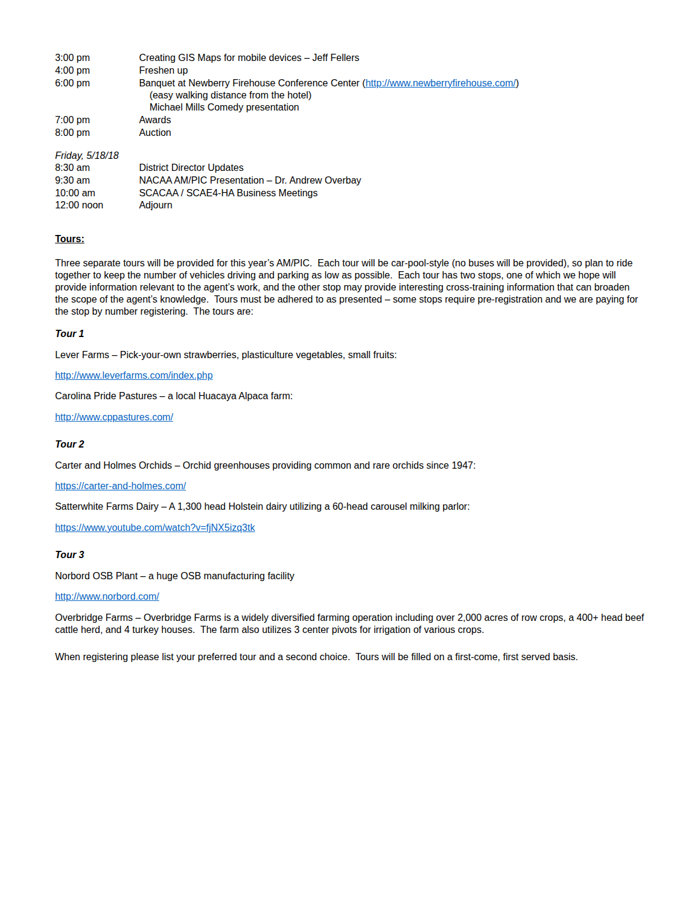| 3:00 pm | Creating GIS Maps for mobile devices – Jeff Fellers |
| 4:00 pm | Freshen up |
| 6:00 pm | Banquet at Newberry Firehouse Conference Center ( http://www.newberryfirehouse.com/ ) (easy walking distance from the hotel) Michael Mills Comedy presentation |
| 7:00 pm | Awards |
| 8:00 pm | Auction |
Friday, 5/18/18
| 8:30 am | District Director Updates |
| 9:30 am | NACAA AM/PIC Presentation – Dr. Andrew Overbay |
| 10:00 am | SCACAA / SCAE4-HA Business Meetings |
| 12:00 noon | Adjourn |
Tours:
Three separate tours will be provided for this year’s AM/PIC. Each tour will be car-pool-style (no buses will be provided), so plan to ride together to keep the number of vehicles driving and parking as low as possible. Each tour has two stops, one of which we hope will provide information relevant to the agent’s work, and the other stop may provide interesting cross-training information that can broaden the scope of the agent’s knowledge. Tours must be adhered to as presented – some stops require pre-registration and we are paying for the stop by number registering. The tours are:
Tour 1
Lever Farms – Pick-your-own strawberries, plasticulture vegetables, small fruits:
http://www.leverfarms.com/index.php
Carolina Pride Pastures – a local Huacaya Alpaca farm:
http://www.cppastures.com/
Tour 2
Carter and Holmes Orchids – Orchid greenhouses providing common and rare orchids since 1947:
https://carter-and-holmes.com/
Satterwhite Farms Dairy – A 1,300 head Holstein dairy utilizing a 60-head carousel milking parlor:
https://www.youtube.com/watch?v=fjNX5izq3tk
Tour 3
Norbord OSB Plant – a huge OSB manufacturing facility
http://www.norbord.com/
Overbridge Farms – Overbridge Farms is a widely diversified farming operation including over 2,000 acres of row crops, a 400+ head beef cattle herd, and 4 turkey houses. The farm also utilizes 3 center pivots for irrigation of various crops.
When registering please list your preferred tour and a second choice. Tours will be filled on a first-come, first served basis.